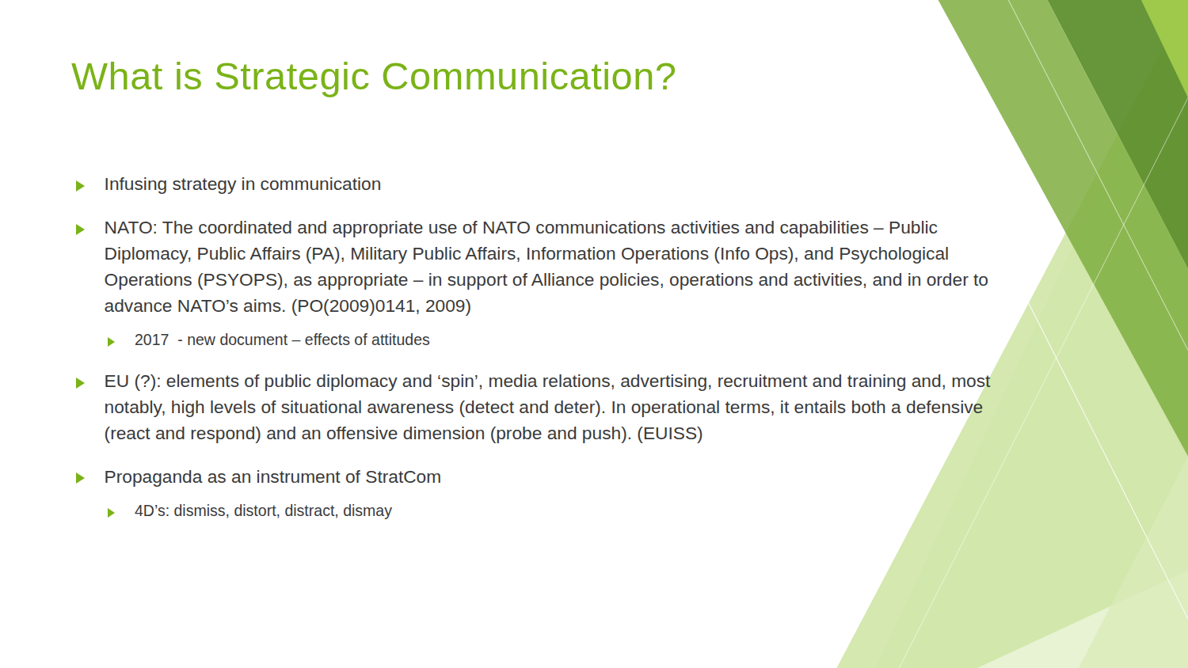What is Strategic Communication?
Infusing strategy in communication
NATO: The coordinated and appropriate use of NATO communications activities and capabilities – Public Diplomacy, Public Affairs (PA), Military Public Affairs, Information Operations (Info Ops), and Psychological Operations (PSYOPS), as appropriate – in support of Alliance policies, operations and activities, and in order to advance NATO’s aims. (PO(2009)0141, 2009)
2017 - new document – effects of attitudes
EU (?): elements of public diplomacy and ‘spin’, media relations, advertising, recruitment and training and, most notably, high levels of situational awareness (detect and deter). In operational terms, it entails both a defensive (react and respond) and an offensive dimension (probe and push). (EUISS)
Propaganda as an instrument of StratCom
4D’s: dismiss, distort, distract, dismay